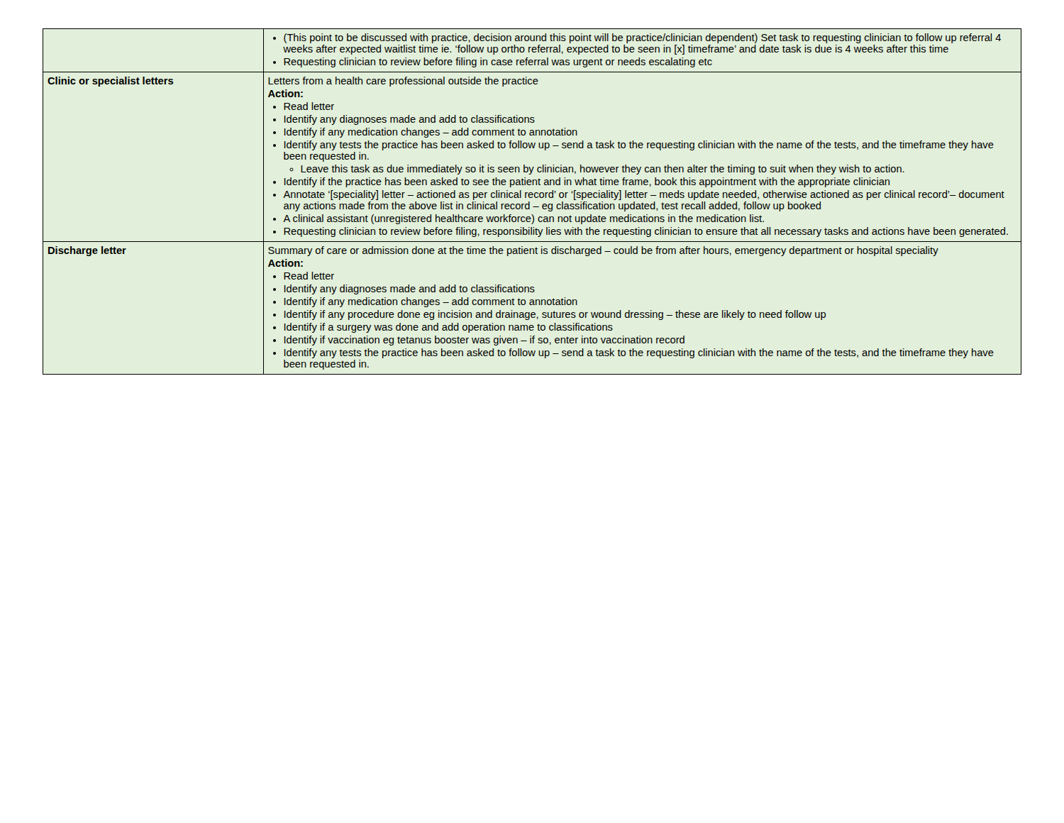| | (This point to be discussed with practice, decision around this point will be practice/clinician dependent) Set task to requesting clinician to follow up referral 4 weeks after expected waitlist time ie. ‘follow up ortho referral, expected to be seen in [x] timeframe’ and date task is due is 4 weeks after this time Requesting clinician to review before filing in case referral was urgent or needs escalating etc |
| Clinic or specialist letters | Letters from a health care professional outside the practice Action: Read letter Identify any diagnoses made and add to classifications Identify if any medication changes – add comment to annotation Identify any tests the practice has been asked to follow up – send a task to the requesting clinician with the name of the tests, and the timeframe they have been requested in. Leave this task as due immediately so it is seen by clinician, however they can then alter the timing to suit when they wish to action. Identify if the practice has been asked to see the patient and in what time frame, book this appointment with the appropriate clinician Annotate ‘[speciality] letter – actioned as per clinical record’ or ‘[speciality] letter – meds update needed, otherwise actioned as per clinical record’– document any actions made from the above list in clinical record – eg classification updated, test recall added, follow up booked A clinical assistant (unregistered healthcare workforce) can not update medications in the medication list. Requesting clinician to review before filing, responsibility lies with the requesting clinician to ensure that all necessary tasks and actions have been generated. |
| Discharge letter | Summary of care or admission done at the time the patient is discharged – could be from after hours, emergency department or hospital speciality Action: Read letter Identify any diagnoses made and add to classifications Identify if any medication changes – add comment to annotation Identify if any procedure done eg incision and drainage, sutures or wound dressing – these are likely to need follow up Identify if a surgery was done and add operation name to classifications Identify if vaccination eg tetanus booster was given – if so, enter into vaccination record Identify any tests the practice has been asked to follow up – send a task to the requesting clinician with the name of the tests, and the timeframe they have been requested in. |